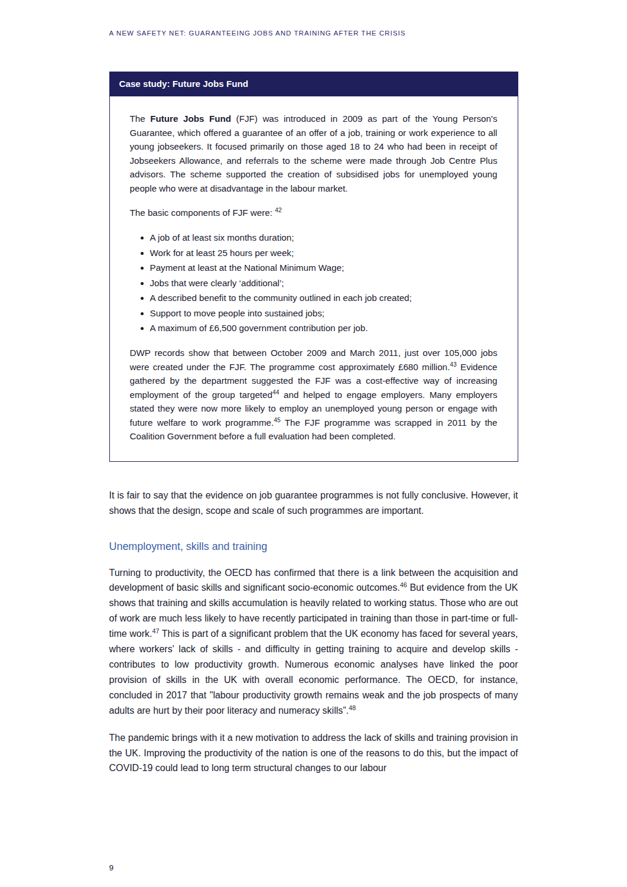A new safety net: guaranteeing jobs and training after the crisis
Case study: Future Jobs Fund
The Future Jobs Fund (FJF) was introduced in 2009 as part of the Young Person's Guarantee, which offered a guarantee of an offer of a job, training or work experience to all young jobseekers. It focused primarily on those aged 18 to 24 who had been in receipt of Jobseekers Allowance, and referrals to the scheme were made through Job Centre Plus advisors. The scheme supported the creation of subsidised jobs for unemployed young people who were at disadvantage in the labour market.
The basic components of FJF were: 42
A job of at least six months duration;
Work for at least 25 hours per week;
Payment at least at the National Minimum Wage;
Jobs that were clearly ‘additional’;
A described benefit to the community outlined in each job created;
Support to move people into sustained jobs;
A maximum of £6,500 government contribution per job.
DWP records show that between October 2009 and March 2011, just over 105,000 jobs were created under the FJF. The programme cost approximately £680 million.43 Evidence gathered by the department suggested the FJF was a cost-effective way of increasing employment of the group targeted44 and helped to engage employers. Many employers stated they were now more likely to employ an unemployed young person or engage with future welfare to work programme.45 The FJF programme was scrapped in 2011 by the Coalition Government before a full evaluation had been completed.
It is fair to say that the evidence on job guarantee programmes is not fully conclusive. However, it shows that the design, scope and scale of such programmes are important.
Unemployment, skills and training
Turning to productivity, the OECD has confirmed that there is a link between the acquisition and development of basic skills and significant socio-economic outcomes.46 But evidence from the UK shows that training and skills accumulation is heavily related to working status. Those who are out of work are much less likely to have recently participated in training than those in part-time or full-time work.47 This is part of a significant problem that the UK economy has faced for several years, where workers' lack of skills - and difficulty in getting training to acquire and develop skills - contributes to low productivity growth. Numerous economic analyses have linked the poor provision of skills in the UK with overall economic performance. The OECD, for instance, concluded in 2017 that "labour productivity growth remains weak and the job prospects of many adults are hurt by their poor literacy and numeracy skills”.48
The pandemic brings with it a new motivation to address the lack of skills and training provision in the UK. Improving the productivity of the nation is one of the reasons to do this, but the impact of COVID-19 could lead to long term structural changes to our labour
9